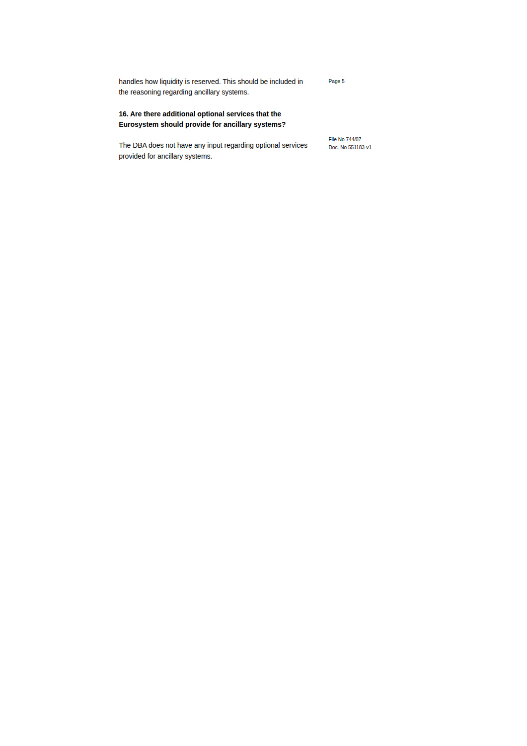handles how liquidity is reserved. This should be included in the reasoning regarding ancillary systems.
16. Are there additional optional services that the Eurosystem should provide for ancillary systems?
The DBA does not have any input regarding optional services provided for ancillary systems.
Page 5
File No 744/07
Doc. No 551183-v1